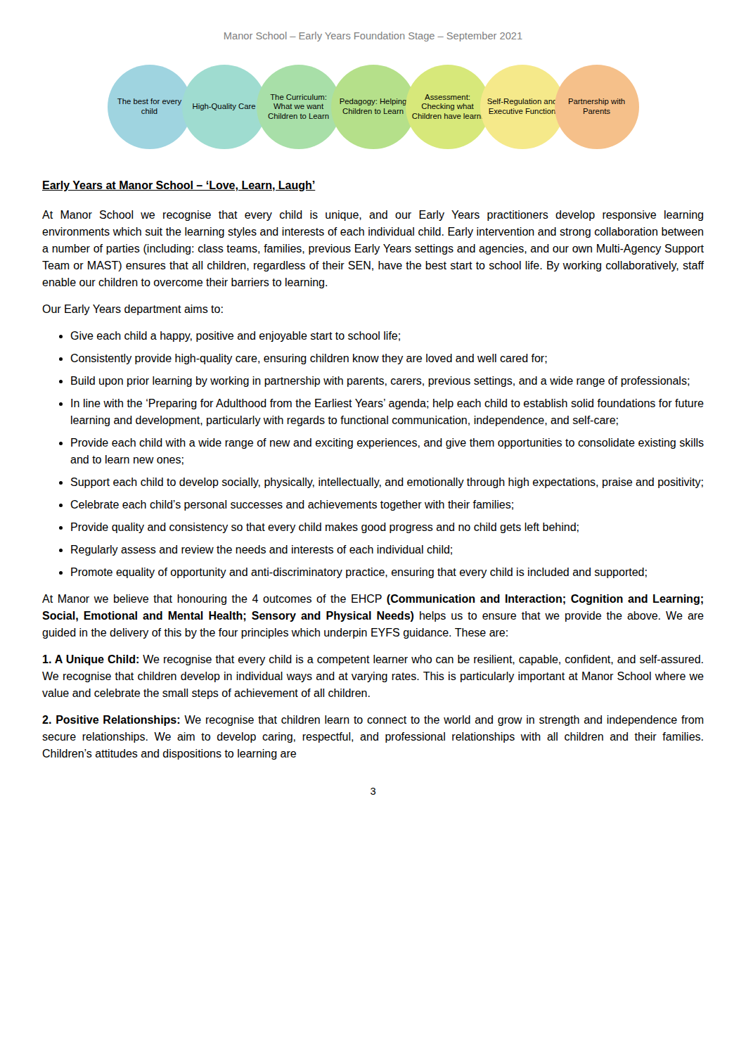Manor School – Early Years Foundation Stage – September 2021
The best for every child
High-Quality Care
The Curriculum: What we want Children to Learn
Pedagogy: Helping Children to Learn
Assessment: Checking what Children have learnt
Self-Regulation and Executive Function
Partnership with Parents
Early Years at Manor School – ‘Love, Learn, Laugh’
At Manor School we recognise that every child is unique, and our Early Years practitioners develop responsive learning environments which suit the learning styles and interests of each individual child. Early intervention and strong collaboration between a number of parties (including: class teams, families, previous Early Years settings and agencies, and our own Multi-Agency Support Team or MAST) ensures that all children, regardless of their SEN, have the best start to school life. By working collaboratively, staff enable our children to overcome their barriers to learning.
Our Early Years department aims to:
Give each child a happy, positive and enjoyable start to school life;
Consistently provide high-quality care, ensuring children know they are loved and well cared for;
Build upon prior learning by working in partnership with parents, carers, previous settings, and a wide range of professionals;
In line with the ‘Preparing for Adulthood from the Earliest Years’ agenda; help each child to establish solid foundations for future learning and development, particularly with regards to functional communication, independence, and self-care;
Provide each child with a wide range of new and exciting experiences, and give them opportunities to consolidate existing skills and to learn new ones;
Support each child to develop socially, physically, intellectually, and emotionally through high expectations, praise and positivity;
Celebrate each child’s personal successes and achievements together with their families;
Provide quality and consistency so that every child makes good progress and no child gets left behind;
Regularly assess and review the needs and interests of each individual child;
Promote equality of opportunity and anti-discriminatory practice, ensuring that every child is included and supported;
At Manor we believe that honouring the 4 outcomes of the EHCP (Communication and Interaction; Cognition and Learning; Social, Emotional and Mental Health; Sensory and Physical Needs) helps us to ensure that we provide the above. We are guided in the delivery of this by the four principles which underpin EYFS guidance. These are:
1. A Unique Child: We recognise that every child is a competent learner who can be resilient, capable, confident, and self-assured. We recognise that children develop in individual ways and at varying rates. This is particularly important at Manor School where we value and celebrate the small steps of achievement of all children.
2. Positive Relationships: We recognise that children learn to connect to the world and grow in strength and independence from secure relationships. We aim to develop caring, respectful, and professional relationships with all children and their families. Children’s attitudes and dispositions to learning are
3